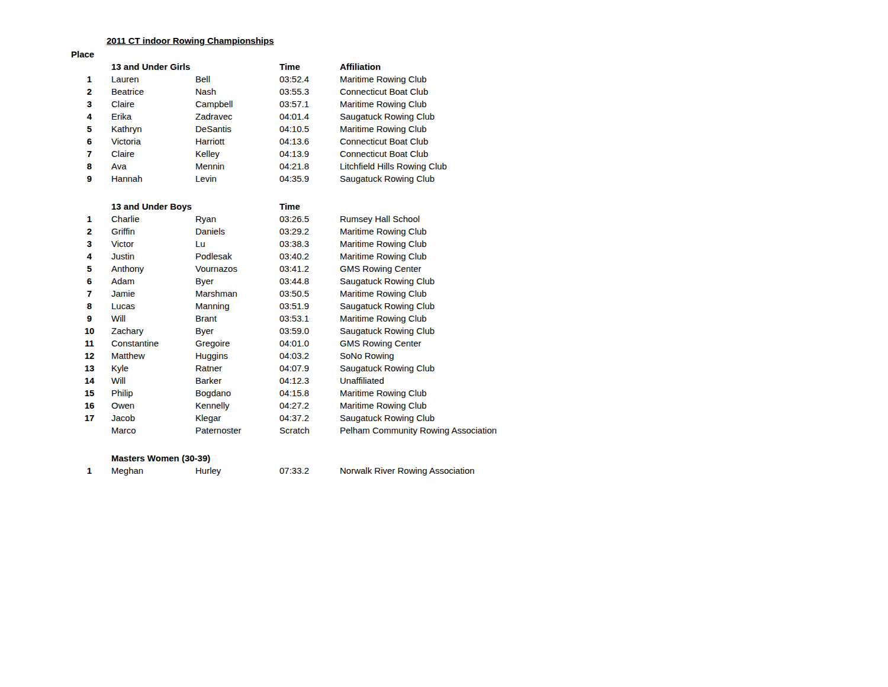2011 CT indoor Rowing Championships
| Place | | | | |
| | 13 and Under Girls | Time | Affiliation |
| 1 | Lauren | Bell | 03:52.4 | Maritime Rowing Club |
| 2 | Beatrice | Nash | 03:55.3 | Connecticut Boat Club |
| 3 | Claire | Campbell | 03:57.1 | Maritime Rowing Club |
| 4 | Erika | Zadravec | 04:01.4 | Saugatuck Rowing Club |
| 5 | Kathryn | DeSantis | 04:10.5 | Maritime Rowing Club |
| 6 | Victoria | Harriott | 04:13.6 | Connecticut Boat Club |
| 7 | Claire | Kelley | 04:13.9 | Connecticut Boat Club |
| 8 | Ava | Mennin | 04:21.8 | Litchfield Hills Rowing Club |
| 9 | Hannah | Levin | 04:35.9 | Saugatuck Rowing Club |
| | 13 and Under Boys | Time | |
| 1 | Charlie | Ryan | 03:26.5 | Rumsey Hall School |
| 2 | Griffin | Daniels | 03:29.2 | Maritime Rowing Club |
| 3 | Victor | Lu | 03:38.3 | Maritime Rowing Club |
| 4 | Justin | Podlesak | 03:40.2 | Maritime Rowing Club |
| 5 | Anthony | Vournazos | 03:41.2 | GMS Rowing Center |
| 6 | Adam | Byer | 03:44.8 | Saugatuck Rowing Club |
| 7 | Jamie | Marshman | 03:50.5 | Maritime Rowing Club |
| 8 | Lucas | Manning | 03:51.9 | Saugatuck Rowing Club |
| 9 | Will | Brant | 03:53.1 | Maritime Rowing Club |
| 10 | Zachary | Byer | 03:59.0 | Saugatuck Rowing Club |
| 11 | Constantine | Gregoire | 04:01.0 | GMS Rowing Center |
| 12 | Matthew | Huggins | 04:03.2 | SoNo Rowing |
| 13 | Kyle | Ratner | 04:07.9 | Saugatuck Rowing Club |
| 14 | Will | Barker | 04:12.3 | Unaffiliated |
| 15 | Philip | Bogdano | 04:15.8 | Maritime Rowing Club |
| 16 | Owen | Kennelly | 04:27.2 | Maritime Rowing Club |
| 17 | Jacob | Klegar | 04:37.2 | Saugatuck Rowing Club |
| | Marco | Paternoster | Scratch | Pelham Community Rowing Association |
| | Masters Women (30-39) | | |
| 1 | Meghan | Hurley | 07:33.2 | Norwalk River Rowing Association |